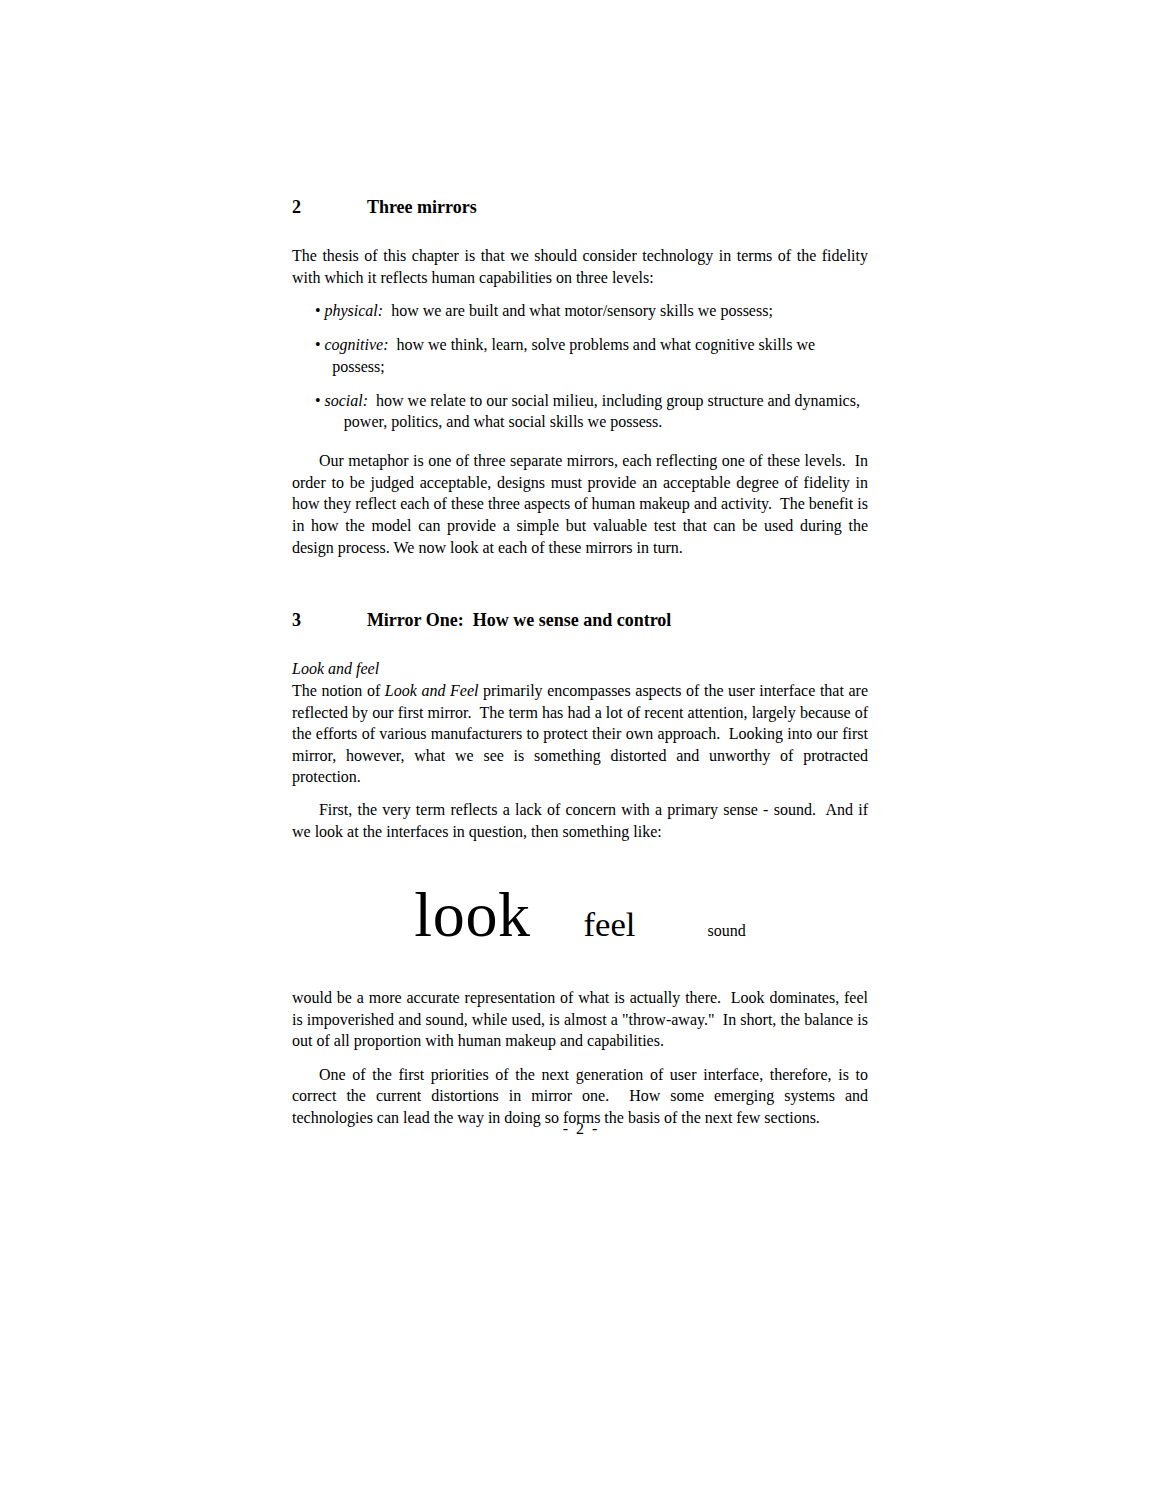2 Three mirrors
The thesis of this chapter is that we should consider technology in terms of the fidelity with which it reflects human capabilities on three levels:
•physical: how we are built and what motor/sensory skills we possess;
•cognitive: how we think, learn, solve problems and what cognitive skills we possess;
•social: how we relate to our social milieu, including group structure and dynamics,power, politics, and what social skills we possess.
Our metaphor is one of three separate mirrors, each reflecting one of these levels. In order to be judged acceptable, designs must provide an acceptable degree of fidelity in how they reflect each of these three aspects of human makeup and activity. The benefit is in how the model can provide a simple but valuable test that can be used during the design process. We now look at each of these mirrors in turn.
3 Mirror One: How we sense and control
Look and feel
The notion of Look and Feel primarily encompasses aspects of the user interface that are reflected by our first mirror. The term has had a lot of recent attention, largely because of the efforts of various manufacturers to protect their own approach. Looking into our first mirror, however, what we see is something distorted and unworthy of protracted protection.
First, the very term reflects a lack of concern with a primary sense - sound. And if we look at the interfaces in question, then something like:
look feel sound
would be a more accurate representation of what is actually there. Look dominates, feel is impoverished and sound, while used, is almost a "throw-away." In short, the balance is out of all proportion with human makeup and capabilities.
One of the first priorities of the next generation of user interface, therefore, is to correct the current distortions in mirror one. How some emerging systems and technologies can lead the way in doing so forms the basis of the next few sections.
- 2 -